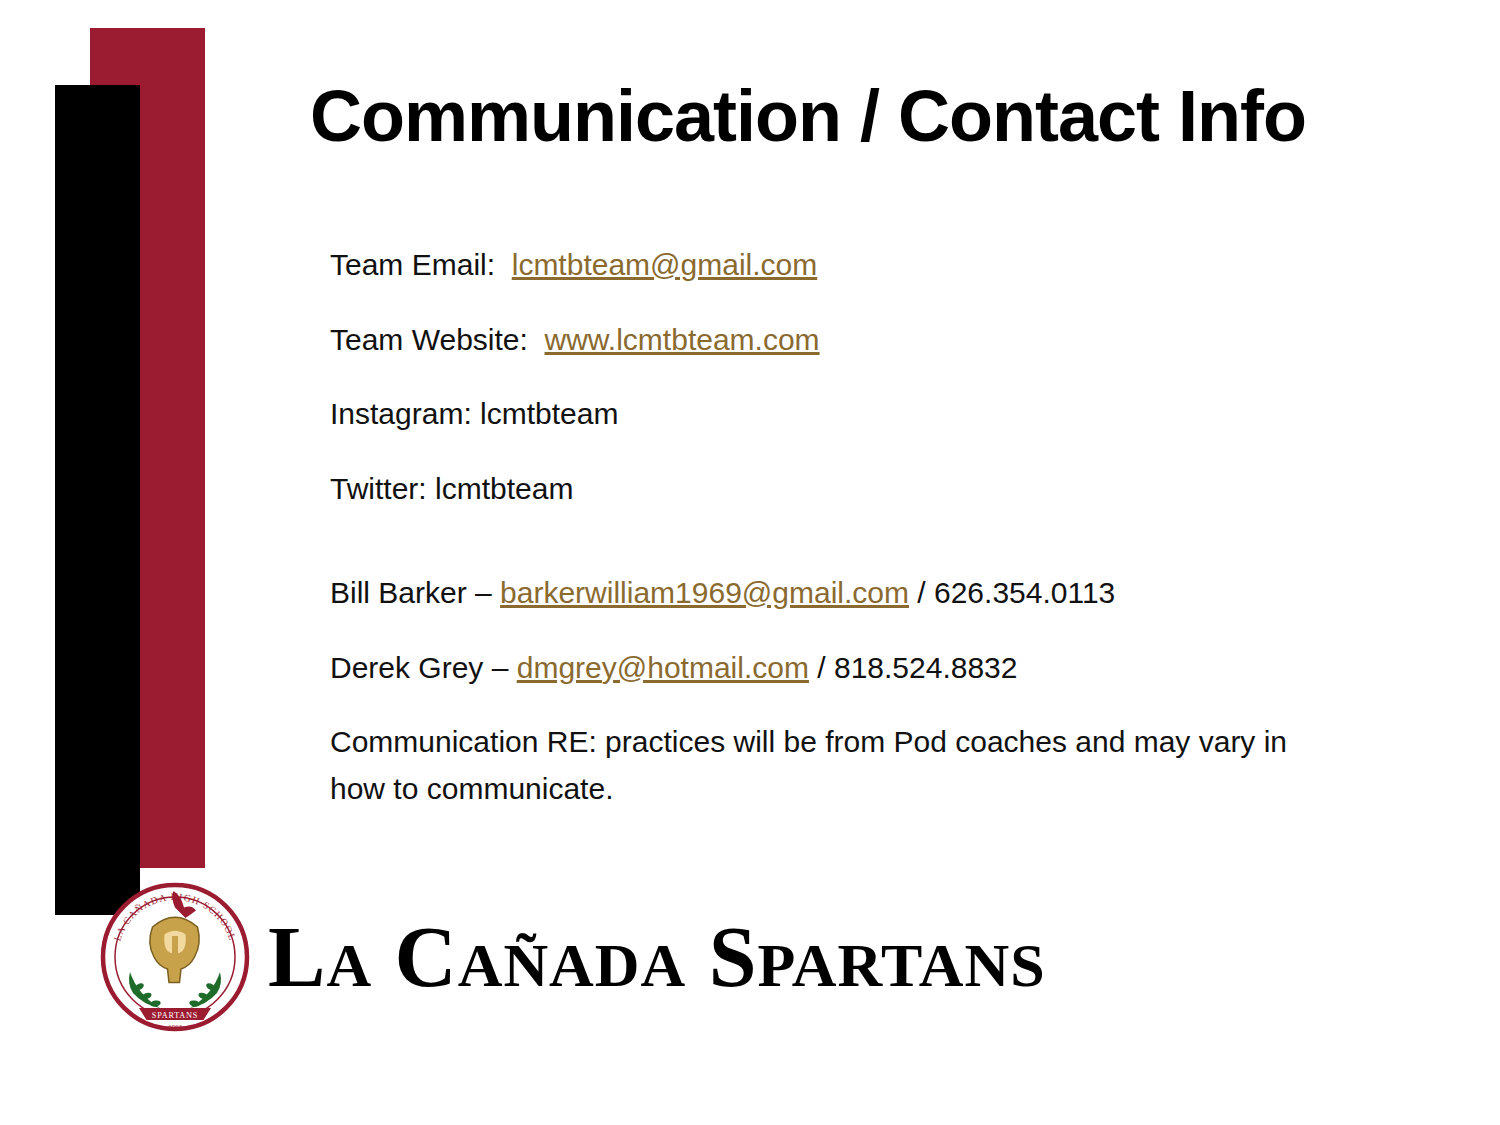Communication / Contact Info
Team Email: lcmtbteam@gmail.com
Team Website: www.lcmtbteam.com
Instagram: lcmtbteam
Twitter: lcmtbteam
Bill Barker – barkerwilliam1969@gmail.com / 626.354.0113
Derek Grey – dmgrey@hotmail.com / 818.524.8832
Communication RE: practices will be from Pod coaches and may vary in how to communicate.
SPARTANS LA CAÑADA HIGH SCHOOL 1963
LA CAÑADA SPARTANS